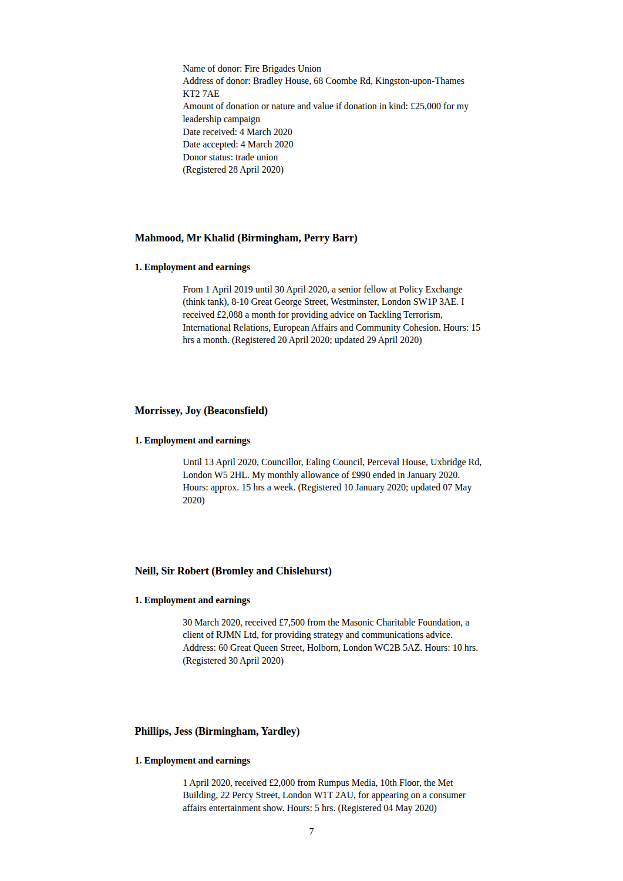Name of donor: Fire Brigades Union
Address of donor: Bradley House, 68 Coombe Rd, Kingston-upon-Thames KT2 7AE
Amount of donation or nature and value if donation in kind: £25,000 for my leadership campaign
Date received: 4 March 2020
Date accepted: 4 March 2020
Donor status: trade union
(Registered 28 April 2020)
Mahmood, Mr Khalid (Birmingham, Perry Barr)
1. Employment and earnings
From 1 April 2019 until 30 April 2020, a senior fellow at Policy Exchange (think tank), 8-10 Great George Street, Westminster, London SW1P 3AE. I received £2,088 a month for providing advice on Tackling Terrorism, International Relations, European Affairs and Community Cohesion. Hours: 15 hrs a month. (Registered 20 April 2020; updated 29 April 2020)
Morrissey, Joy (Beaconsfield)
1. Employment and earnings
Until 13 April 2020, Councillor, Ealing Council, Perceval House, Uxbridge Rd, London W5 2HL. My monthly allowance of £990 ended in January 2020. Hours: approx. 15 hrs a week. (Registered 10 January 2020; updated 07 May 2020)
Neill, Sir Robert (Bromley and Chislehurst)
1. Employment and earnings
30 March 2020, received £7,500 from the Masonic Charitable Foundation, a client of RJMN Ltd, for providing strategy and communications advice. Address: 60 Great Queen Street, Holborn, London WC2B 5AZ. Hours: 10 hrs. (Registered 30 April 2020)
Phillips, Jess (Birmingham, Yardley)
1. Employment and earnings
1 April 2020, received £2,000 from Rumpus Media, 10th Floor, the Met Building, 22 Percy Street, London W1T 2AU, for appearing on a consumer affairs entertainment show. Hours: 5 hrs. (Registered 04 May 2020)
7